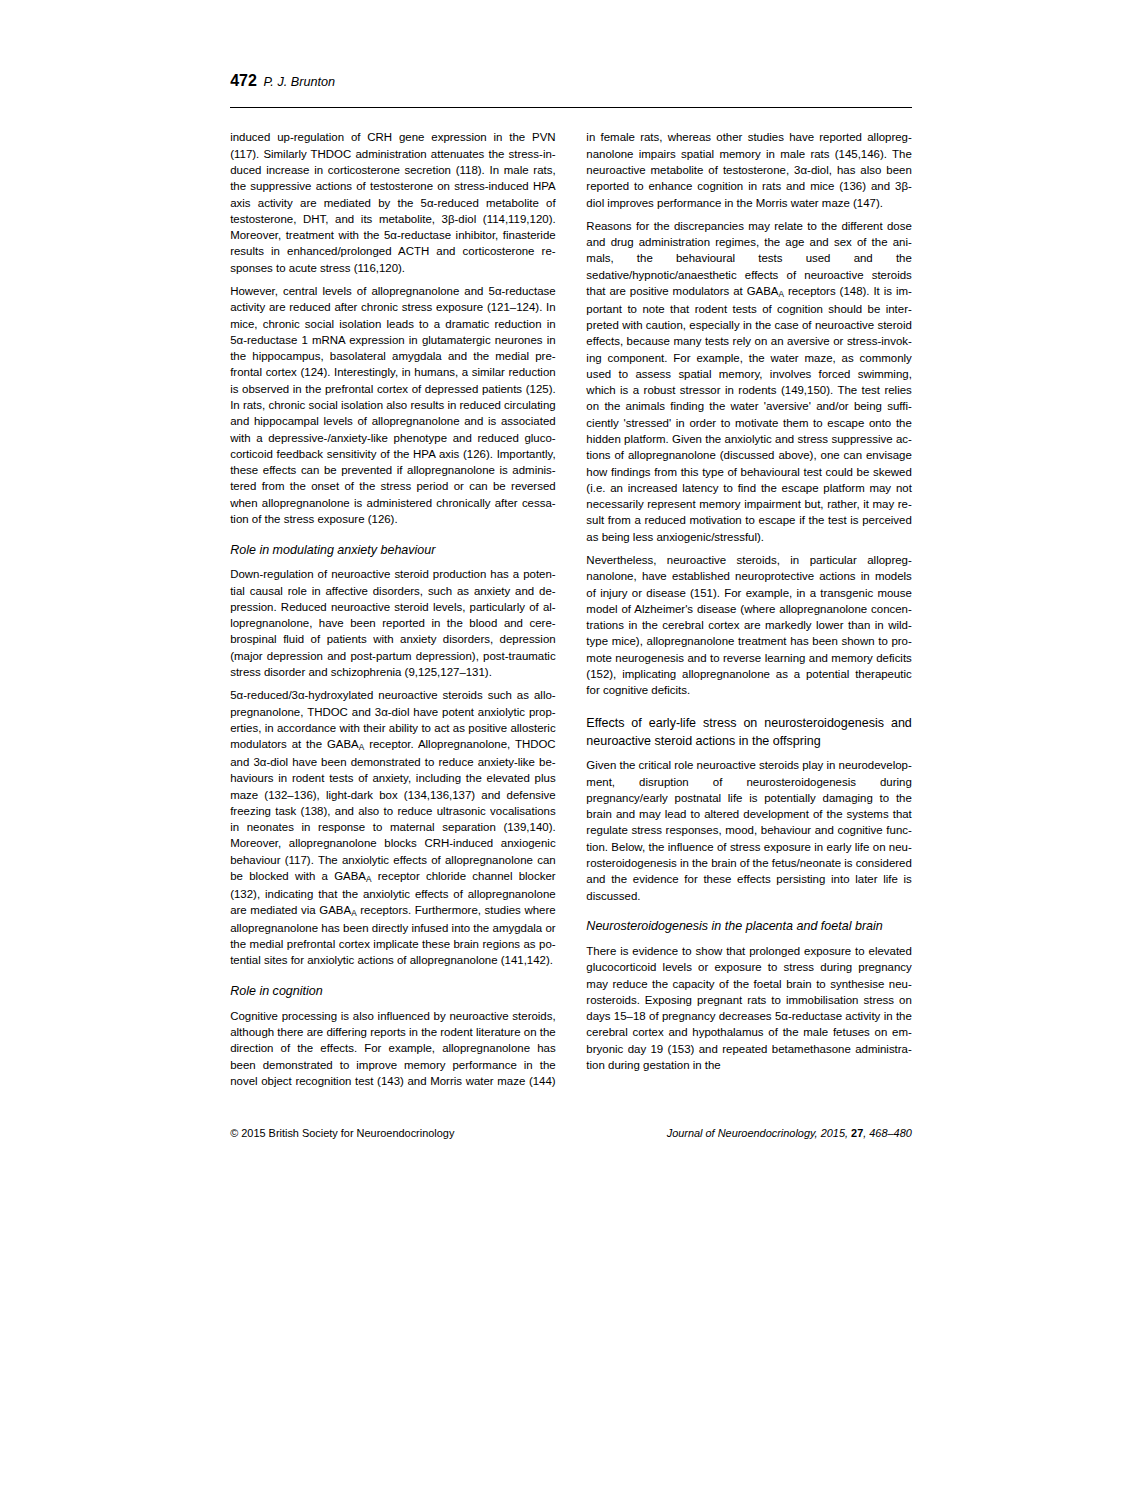472 P. J. Brunton
induced up-regulation of CRH gene expression in the PVN (117). Similarly THDOC administration attenuates the stress-induced increase in corticosterone secretion (118). In male rats, the suppressive actions of testosterone on stress-induced HPA axis activity are mediated by the 5α-reduced metabolite of testosterone, DHT, and its metabolite, 3β-diol (114,119,120). Moreover, treatment with the 5α-reductase inhibitor, finasteride results in enhanced/prolonged ACTH and corticosterone responses to acute stress (116,120).
However, central levels of allopregnanolone and 5α-reductase activity are reduced after chronic stress exposure (121–124). In mice, chronic social isolation leads to a dramatic reduction in 5α-reductase 1 mRNA expression in glutamatergic neurones in the hippocampus, basolateral amygdala and the medial prefrontal cortex (124). Interestingly, in humans, a similar reduction is observed in the prefrontal cortex of depressed patients (125). In rats, chronic social isolation also results in reduced circulating and hippocampal levels of allopregnanolone and is associated with a depressive-/anxiety-like phenotype and reduced glucocorticoid feedback sensitivity of the HPA axis (126). Importantly, these effects can be prevented if allopregnanolone is administered from the onset of the stress period or can be reversed when allopregnanolone is administered chronically after cessation of the stress exposure (126).
Role in modulating anxiety behaviour
Down-regulation of neuroactive steroid production has a potential causal role in affective disorders, such as anxiety and depression. Reduced neuroactive steroid levels, particularly of allopregnanolone, have been reported in the blood and cerebrospinal fluid of patients with anxiety disorders, depression (major depression and post-partum depression), post-traumatic stress disorder and schizophrenia (9,125,127–131).
5α-reduced/3α-hydroxylated neuroactive steroids such as allopregnanolone, THDOC and 3α-diol have potent anxiolytic properties, in accordance with their ability to act as positive allosteric modulators at the GABAA receptor. Allopregnanolone, THDOC and 3α-diol have been demonstrated to reduce anxiety-like behaviours in rodent tests of anxiety, including the elevated plus maze (132–136), light-dark box (134,136,137) and defensive freezing task (138), and also to reduce ultrasonic vocalisations in neonates in response to maternal separation (139,140). Moreover, allopregnanolone blocks CRH-induced anxiogenic behaviour (117). The anxiolytic effects of allopregnanolone can be blocked with a GABAA receptor chloride channel blocker (132), indicating that the anxiolytic effects of allopregnanolone are mediated via GABAA receptors. Furthermore, studies where allopregnanolone has been directly infused into the amygdala or the medial prefrontal cortex implicate these brain regions as potential sites for anxiolytic actions of allopregnanolone (141,142).
Role in cognition
Cognitive processing is also influenced by neuroactive steroids, although there are differing reports in the rodent literature on the direction of the effects. For example, allopregnanolone has been demonstrated to improve memory performance in the novel object recognition test (143) and Morris water maze (144) in female rats, whereas other studies have reported allopregnanolone impairs spatial memory in male rats (145,146). The neuroactive metabolite of testosterone, 3α-diol, has also been reported to enhance cognition in rats and mice (136) and 3β-diol improves performance in the Morris water maze (147).
Reasons for the discrepancies may relate to the different dose and drug administration regimes, the age and sex of the animals, the behavioural tests used and the sedative/hypnotic/anaesthetic effects of neuroactive steroids that are positive modulators at GABAA receptors (148). It is important to note that rodent tests of cognition should be interpreted with caution, especially in the case of neuroactive steroid effects, because many tests rely on an aversive or stress-invoking component. For example, the water maze, as commonly used to assess spatial memory, involves forced swimming, which is a robust stressor in rodents (149,150). The test relies on the animals finding the water 'aversive' and/or being sufficiently 'stressed' in order to motivate them to escape onto the hidden platform. Given the anxiolytic and stress suppressive actions of allopregnanolone (discussed above), one can envisage how findings from this type of behavioural test could be skewed (i.e. an increased latency to find the escape platform may not necessarily represent memory impairment but, rather, it may result from a reduced motivation to escape if the test is perceived as being less anxiogenic/stressful).
Nevertheless, neuroactive steroids, in particular allopregnanolone, have established neuroprotective actions in models of injury or disease (151). For example, in a transgenic mouse model of Alzheimer's disease (where allopregnanolone concentrations in the cerebral cortex are markedly lower than in wild-type mice), allopregnanolone treatment has been shown to promote neurogenesis and to reverse learning and memory deficits (152), implicating allopregnanolone as a potential therapeutic for cognitive deficits.
Effects of early-life stress on neurosteroidogenesis and neuroactive steroid actions in the offspring
Given the critical role neuroactive steroids play in neurodevelopment, disruption of neurosteroidogenesis during pregnancy/early postnatal life is potentially damaging to the brain and may lead to altered development of the systems that regulate stress responses, mood, behaviour and cognitive function. Below, the influence of stress exposure in early life on neurosteroidogenesis in the brain of the fetus/neonate is considered and the evidence for these effects persisting into later life is discussed.
Neurosteroidogenesis in the placenta and foetal brain
There is evidence to show that prolonged exposure to elevated glucocorticoid levels or exposure to stress during pregnancy may reduce the capacity of the foetal brain to synthesise neurosteroids. Exposing pregnant rats to immobilisation stress on days 15–18 of pregnancy decreases 5α-reductase activity in the cerebral cortex and hypothalamus of the male fetuses on embryonic day 19 (153) and repeated betamethasone administration during gestation in the
© 2015 British Society for Neuroendocrinology
Journal of Neuroendocrinology, 2015, 27, 468–480